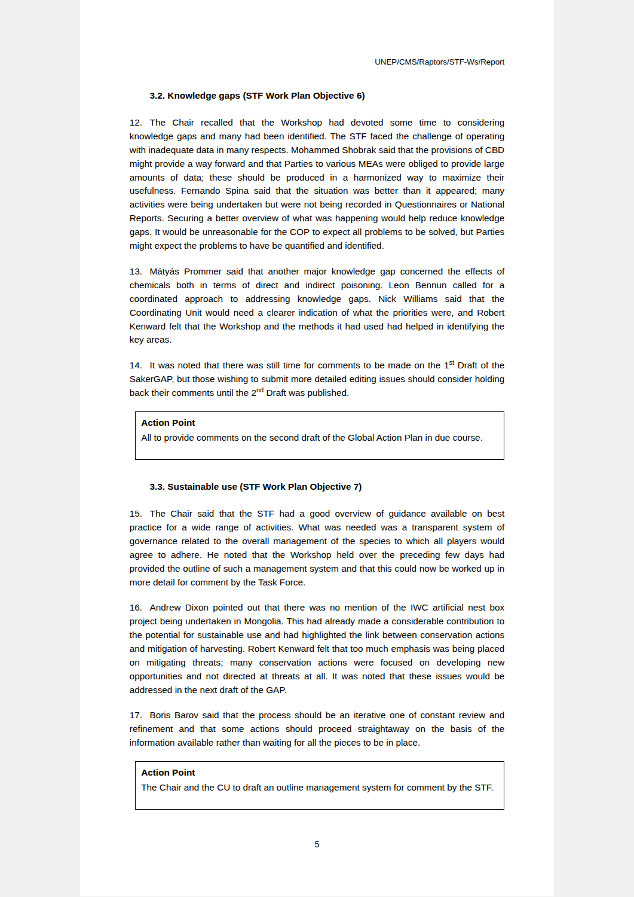UNEP/CMS/Raptors/STF-Ws/Report
3.2. Knowledge gaps (STF Work Plan Objective 6)
12. The Chair recalled that the Workshop had devoted some time to considering knowledge gaps and many had been identified. The STF faced the challenge of operating with inadequate data in many respects. Mohammed Shobrak said that the provisions of CBD might provide a way forward and that Parties to various MEAs were obliged to provide large amounts of data; these should be produced in a harmonized way to maximize their usefulness. Fernando Spina said that the situation was better than it appeared; many activities were being undertaken but were not being recorded in Questionnaires or National Reports. Securing a better overview of what was happening would help reduce knowledge gaps. It would be unreasonable for the COP to expect all problems to be solved, but Parties might expect the problems to have be quantified and identified.
13. Mátyás Prommer said that another major knowledge gap concerned the effects of chemicals both in terms of direct and indirect poisoning. Leon Bennun called for a coordinated approach to addressing knowledge gaps. Nick Williams said that the Coordinating Unit would need a clearer indication of what the priorities were, and Robert Kenward felt that the Workshop and the methods it had used had helped in identifying the key areas.
14. It was noted that there was still time for comments to be made on the 1st Draft of the SakerGAP, but those wishing to submit more detailed editing issues should consider holding back their comments until the 2nd Draft was published.
Action Point
All to provide comments on the second draft of the Global Action Plan in due course.
3.3. Sustainable use (STF Work Plan Objective 7)
15. The Chair said that the STF had a good overview of guidance available on best practice for a wide range of activities. What was needed was a transparent system of governance related to the overall management of the species to which all players would agree to adhere. He noted that the Workshop held over the preceding few days had provided the outline of such a management system and that this could now be worked up in more detail for comment by the Task Force.
16. Andrew Dixon pointed out that there was no mention of the IWC artificial nest box project being undertaken in Mongolia. This had already made a considerable contribution to the potential for sustainable use and had highlighted the link between conservation actions and mitigation of harvesting. Robert Kenward felt that too much emphasis was being placed on mitigating threats; many conservation actions were focused on developing new opportunities and not directed at threats at all. It was noted that these issues would be addressed in the next draft of the GAP.
17. Boris Barov said that the process should be an iterative one of constant review and refinement and that some actions should proceed straightaway on the basis of the information available rather than waiting for all the pieces to be in place.
Action Point
The Chair and the CU to draft an outline management system for comment by the STF.
5